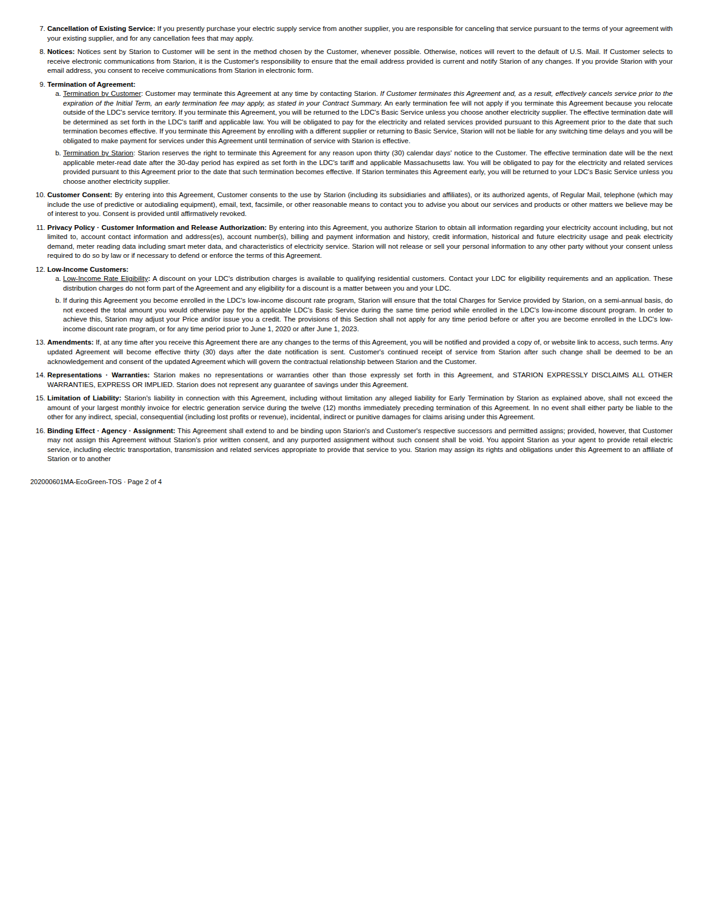Cancellation of Existing Service: If you presently purchase your electric supply service from another supplier, you are responsible for canceling that service pursuant to the terms of your agreement with your existing supplier, and for any cancellation fees that may apply.
Notices: Notices sent by Starion to Customer will be sent in the method chosen by the Customer, whenever possible. Otherwise, notices will revert to the default of U.S. Mail. If Customer selects to receive electronic communications from Starion, it is the Customer's responsibility to ensure that the email address provided is current and notify Starion of any changes. If you provide Starion with your email address, you consent to receive communications from Starion in electronic form.
Termination of Agreement:
Termination by Customer: Customer may terminate this Agreement at any time by contacting Starion. If Customer terminates this Agreement and, as a result, effectively cancels service prior to the expiration of the Initial Term, an early termination fee may apply, as stated in your Contract Summary. An early termination fee will not apply if you terminate this Agreement because you relocate outside of the LDC's service territory. If you terminate this Agreement, you will be returned to the LDC's Basic Service unless you choose another electricity supplier. The effective termination date will be determined as set forth in the LDC's tariff and applicable law. You will be obligated to pay for the electricity and related services provided pursuant to this Agreement prior to the date that such termination becomes effective. If you terminate this Agreement by enrolling with a different supplier or returning to Basic Service, Starion will not be liable for any switching time delays and you will be obligated to make payment for services under this Agreement until termination of service with Starion is effective.
Termination by Starion: Starion reserves the right to terminate this Agreement for any reason upon thirty (30) calendar days' notice to the Customer. The effective termination date will be the next applicable meter-read date after the 30-day period has expired as set forth in the LDC's tariff and applicable Massachusetts law. You will be obligated to pay for the electricity and related services provided pursuant to this Agreement prior to the date that such termination becomes effective. If Starion terminates this Agreement early, you will be returned to your LDC's Basic Service unless you choose another electricity supplier.
Customer Consent: By entering into this Agreement, Customer consents to the use by Starion (including its subsidiaries and affiliates), or its authorized agents, of Regular Mail, telephone (which may include the use of predictive or autodialing equipment), email, text, facsimile, or other reasonable means to contact you to advise you about our services and products or other matters we believe may be of interest to you. Consent is provided until affirmatively revoked.
Privacy Policy · Customer Information and Release Authorization: By entering into this Agreement, you authorize Starion to obtain all information regarding your electricity account including, but not limited to, account contact information and address(es), account number(s), billing and payment information and history, credit information, historical and future electricity usage and peak electricity demand, meter reading data including smart meter data, and characteristics of electricity service. Starion will not release or sell your personal information to any other party without your consent unless required to do so by law or if necessary to defend or enforce the terms of this Agreement.
Low-Income Customers:
Low-Income Rate Eligibility: A discount on your LDC's distribution charges is available to qualifying residential customers. Contact your LDC for eligibility requirements and an application. These distribution charges do not form part of the Agreement and any eligibility for a discount is a matter between you and your LDC.
If during this Agreement you become enrolled in the LDC's low-income discount rate program, Starion will ensure that the total Charges for Service provided by Starion, on a semi-annual basis, do not exceed the total amount you would otherwise pay for the applicable LDC's Basic Service during the same time period while enrolled in the LDC's low-income discount program. In order to achieve this, Starion may adjust your Price and/or issue you a credit. The provisions of this Section shall not apply for any time period before or after you are become enrolled in the LDC's low-income discount rate program, or for any time period prior to June 1, 2020 or after June 1, 2023.
Amendments: If, at any time after you receive this Agreement there are any changes to the terms of this Agreement, you will be notified and provided a copy of, or website link to access, such terms. Any updated Agreement will become effective thirty (30) days after the date notification is sent. Customer's continued receipt of service from Starion after such change shall be deemed to be an acknowledgement and consent of the updated Agreement which will govern the contractual relationship between Starion and the Customer.
Representations · Warranties: Starion makes no representations or warranties other than those expressly set forth in this Agreement, and STARION EXPRESSLY DISCLAIMS ALL OTHER WARRANTIES, EXPRESS OR IMPLIED. Starion does not represent any guarantee of savings under this Agreement.
Limitation of Liability: Starion's liability in connection with this Agreement, including without limitation any alleged liability for Early Termination by Starion as explained above, shall not exceed the amount of your largest monthly invoice for electric generation service during the twelve (12) months immediately preceding termination of this Agreement. In no event shall either party be liable to the other for any indirect, special, consequential (including lost profits or revenue), incidental, indirect or punitive damages for claims arising under this Agreement.
Binding Effect · Agency · Assignment: This Agreement shall extend to and be binding upon Starion's and Customer's respective successors and permitted assigns; provided, however, that Customer may not assign this Agreement without Starion's prior written consent, and any purported assignment without such consent shall be void. You appoint Starion as your agent to provide retail electric service, including electric transportation, transmission and related services appropriate to provide that service to you. Starion may assign its rights and obligations under this Agreement to an affiliate of Starion or to another
202000601MA-EcoGreen-TOS · Page 2 of 4